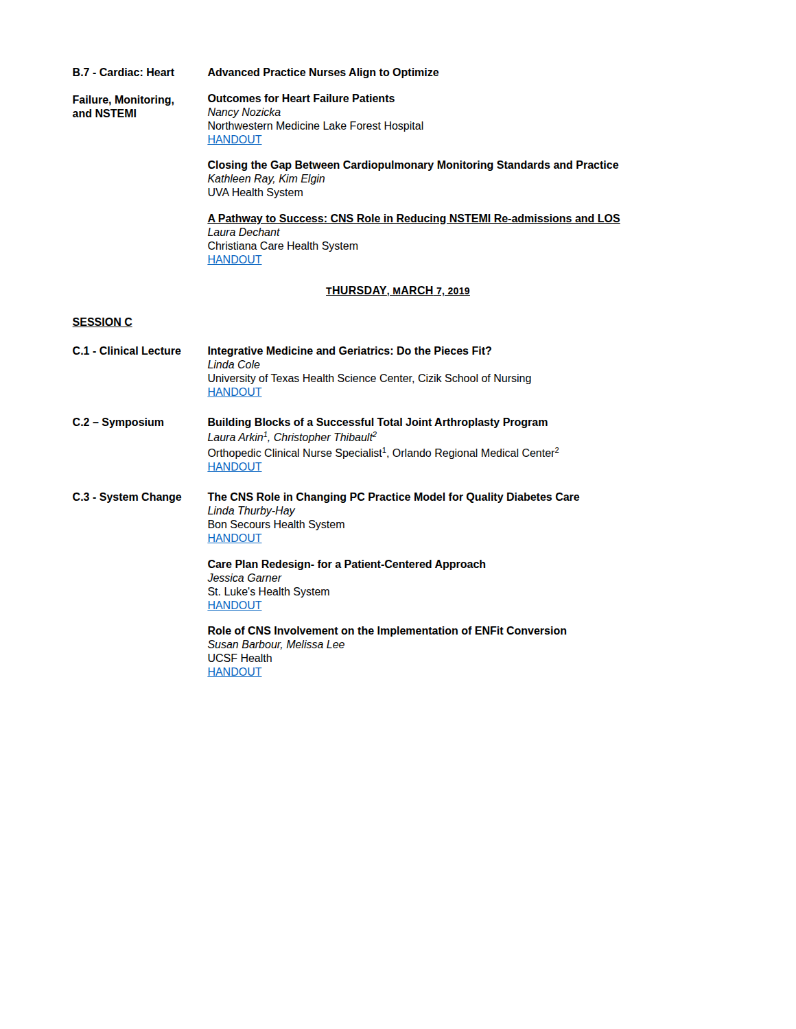B.7 - Cardiac: Heart
Failure, Monitoring,
and NSTEMI
Advanced Practice Nurses Align to Optimize
Outcomes for Heart Failure Patients
Nancy Nozicka
Northwestern Medicine Lake Forest Hospital
HANDOUT
Closing the Gap Between Cardiopulmonary Monitoring Standards and Practice
Kathleen Ray, Kim Elgin
UVA Health System
A Pathway to Success: CNS Role in Reducing NSTEMI Re-admissions and LOS
Laura Dechant
Christiana Care Health System
HANDOUT
THURSDAY, MARCH 7, 2019
SESSION C
C.1 - Clinical Lecture
Integrative Medicine and Geriatrics: Do the Pieces Fit?
Linda Cole
University of Texas Health Science Center, Cizik School of Nursing
HANDOUT
C.2 – Symposium
Building Blocks of a Successful Total Joint Arthroplasty Program
Laura Arkin1, Christopher Thibault2
Orthopedic Clinical Nurse Specialist1, Orlando Regional Medical Center2
HANDOUT
C.3 - System Change
The CNS Role in Changing PC Practice Model for Quality Diabetes Care
Linda Thurby-Hay
Bon Secours Health System
HANDOUT
Care Plan Redesign- for a Patient-Centered Approach
Jessica Garner
St. Luke's Health System
HANDOUT
Role of CNS Involvement on the Implementation of ENFit Conversion
Susan Barbour, Melissa Lee
UCSF Health
HANDOUT